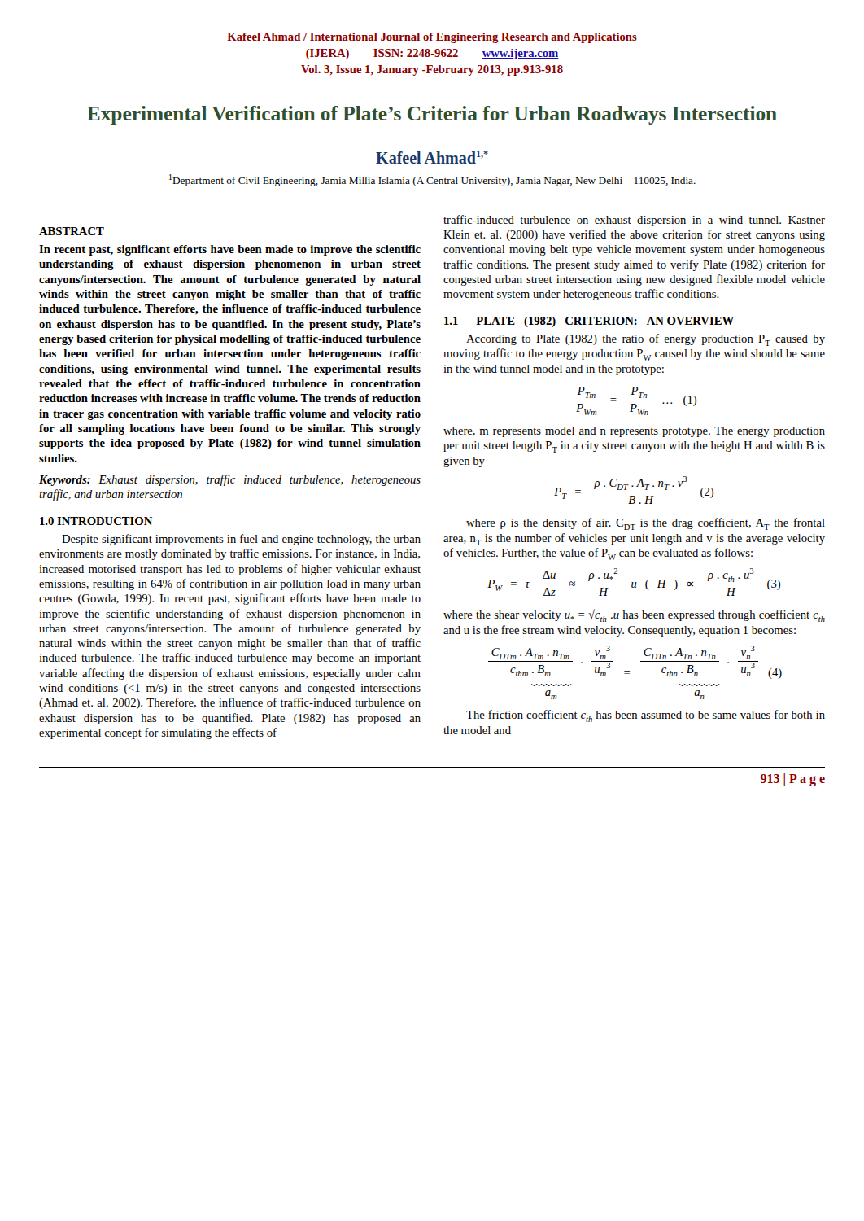Kafeel Ahmad / International Journal of Engineering Research and Applications
(IJERA) ISSN: 2248-9622 www.ijera.com
Vol. 3, Issue 1, January -February 2013, pp.913-918
Experimental Verification of Plate’s Criteria for Urban Roadways Intersection
Kafeel Ahmad1,*
1Department of Civil Engineering, Jamia Millia Islamia (A Central University), Jamia Nagar, New Delhi – 110025, India.
ABSTRACT
In recent past, significant efforts have been made to improve the scientific understanding of exhaust dispersion phenomenon in urban street canyons/intersection. The amount of turbulence generated by natural winds within the street canyon might be smaller than that of traffic induced turbulence. Therefore, the influence of traffic-induced turbulence on exhaust dispersion has to be quantified. In the present study, Plate’s energy based criterion for physical modelling of traffic-induced turbulence has been verified for urban intersection under heterogeneous traffic conditions, using environmental wind tunnel. The experimental results revealed that the effect of traffic-induced turbulence in concentration reduction increases with increase in traffic volume. The trends of reduction in tracer gas concentration with variable traffic volume and velocity ratio for all sampling locations have been found to be similar. This strongly supports the idea proposed by Plate (1982) for wind tunnel simulation studies.
Keywords: Exhaust dispersion, traffic induced turbulence, heterogeneous traffic, and urban intersection
1.0 INTRODUCTION
Despite significant improvements in fuel and engine technology, the urban environments are mostly dominated by traffic emissions. For instance, in India, increased motorised transport has led to problems of higher vehicular exhaust emissions, resulting in 64% of contribution in air pollution load in many urban centres (Gowda, 1999). In recent past, significant efforts have been made to improve the scientific understanding of exhaust dispersion phenomenon in urban street canyons/intersection. The amount of turbulence generated by natural winds within the street canyon might be smaller than that of traffic induced turbulence. The traffic-induced turbulence may become an important variable affecting the dispersion of exhaust emissions, especially under calm wind conditions (<1 m/s) in the street canyons and congested intersections (Ahmad et. al. 2002). Therefore, the influence of traffic-induced turbulence on exhaust dispersion has to be quantified. Plate (1982) has proposed an experimental concept for simulating the effects of
traffic-induced turbulence on exhaust dispersion in a wind tunnel. Kastner Klein et. al. (2000) have verified the above criterion for street canyons using conventional moving belt type vehicle movement system under homogeneous traffic conditions. The present study aimed to verify Plate (1982) criterion for congested urban street intersection using new designed flexible model vehicle movement system under heterogeneous traffic conditions.
1.1 PLATE (1982) CRITERION: AN OVERVIEW
According to Plate (1982) the ratio of energy production PT caused by moving traffic to the energy production PW caused by the wind should be same in the wind tunnel model and in the prototype:
PTm PWm = PTn PWn … (1)
where, m represents model and n represents prototype. The energy production per unit street length PT in a city street canyon with the height H and width B is given by
PT = ρ . CDT . AT . nT . v3 B . H (2)
where ρ is the density of air, CDT is the drag coefficient, AT the frontal area, nT is the number of vehicles per unit length and v is the average velocity of vehicles. Further, the value of PW can be evaluated as follows:
PW = τ Δu Δz ≈ ρ . u*2 H u(H) ∝ ρ . cth . u3 H (3)
where the shear velocity u* = √cth .u has been expressed through coefficient cth and u is the free stream wind velocity. Consequently, equation 1 becomes:
CDTm . ATm . nTm cthm . Bm . vm3 um3 ⏟⏟⏟⏟⏟⏟⏟⏟ am = CDTn . ATn . nTn cthn . Bn . vn3 un3 ⏟⏟⏟⏟⏟⏟⏟⏟ an (4)
The friction coefficient cth has been assumed to be same values for both in the model and
913 | P a g e